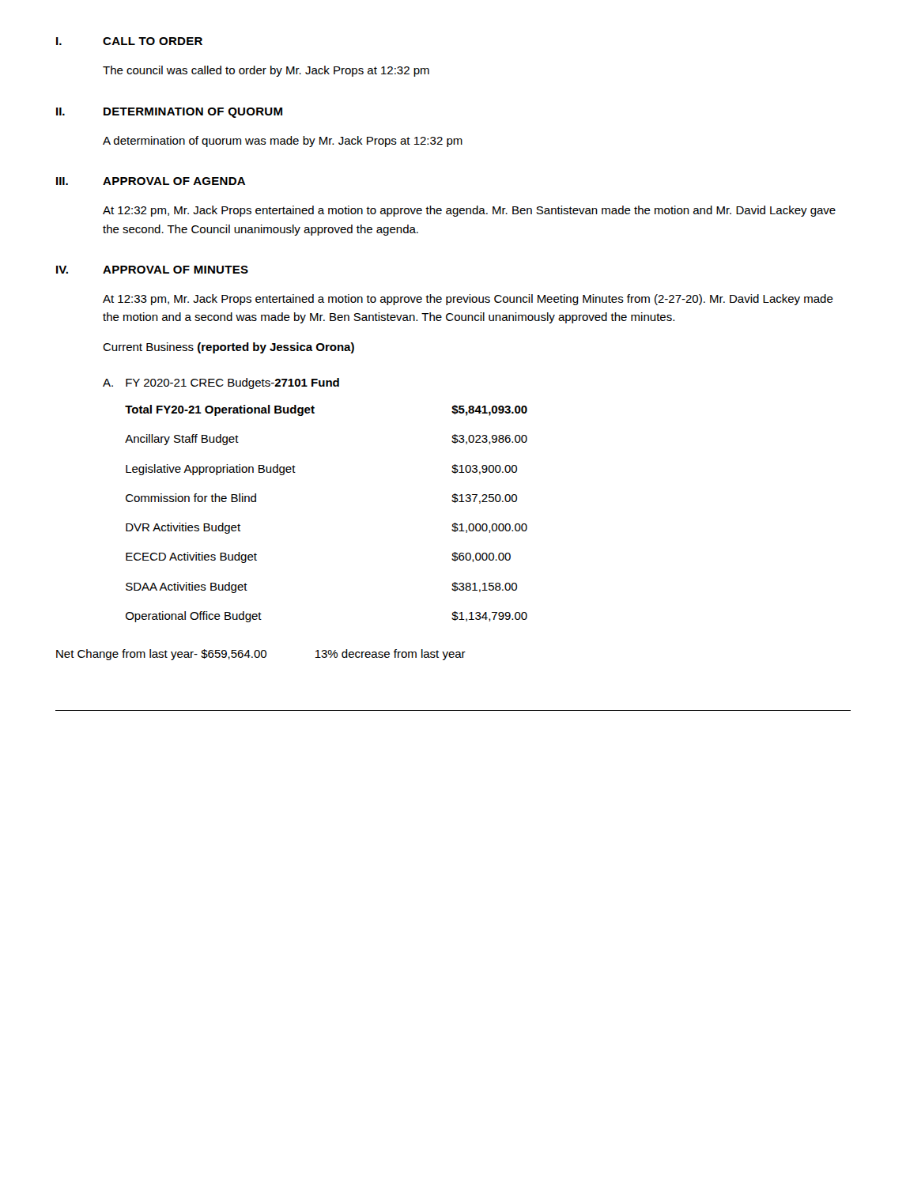I. CALL TO ORDER
The council was called to order by Mr. Jack Props at 12:32 pm
II. DETERMINATION OF QUORUM
A determination of quorum was made by Mr. Jack Props at 12:32 pm
III. APPROVAL OF AGENDA
At 12:32 pm, Mr. Jack Props entertained a motion to approve the agenda. Mr. Ben Santistevan made the motion and Mr. David Lackey gave the second. The Council unanimously approved the agenda.
IV. APPROVAL OF MINUTES
At 12:33 pm, Mr. Jack Props entertained a motion to approve the previous Council Meeting Minutes from (2-27-20). Mr. David Lackey made the motion and a second was made by Mr. Ben Santistevan. The Council unanimously approved the minutes.
Current Business (reported by Jessica Orona)
A.
FY 2020-21 CREC Budgets-27101 Fund
| Total FY20-21 Operational Budget | $5,841,093.00 |
| Ancillary Staff Budget | $3,023,986.00 |
| Legislative Appropriation Budget | $103,900.00 |
| Commission for the Blind | $137,250.00 |
| DVR Activities Budget | $1,000,000.00 |
| ECECD Activities Budget | $60,000.00 |
| SDAA Activities Budget | $381,158.00 |
| Operational Office Budget | $1,134,799.00 |
Net Change from last year- $659,564.00
13% decrease from last year